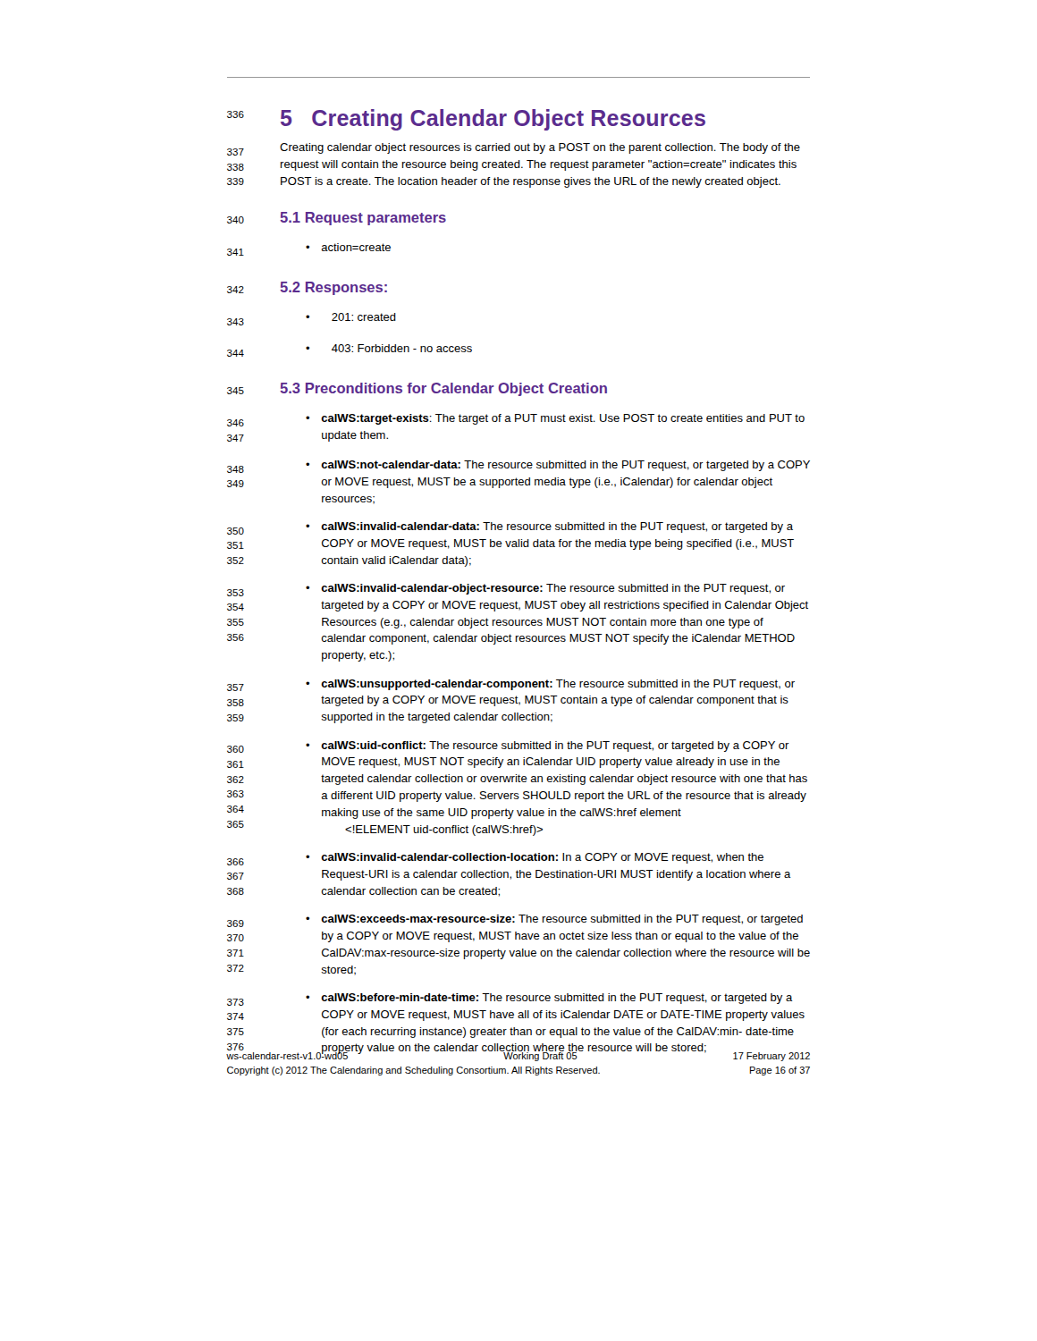336
5 Creating Calendar Object Resources
337
338
339
Creating calendar object resources is carried out by a POST on the parent collection. The body of the request will contain the resource being created. The request parameter "action=create" indicates this POST is a create. The location header of the response gives the URL of the newly created object.
340
5.1 Request parameters
341
action=create
342
5.2 Responses:
343
201: created
344
403: Forbidden - no access
345
5.3 Preconditions for Calendar Object Creation
346
347
calWS:target-exists: The target of a PUT must exist. Use POST to create entities and PUT to update them.
348
349
calWS:not-calendar-data: The resource submitted in the PUT request, or targeted by a COPY or MOVE request, MUST be a supported media type (i.e., iCalendar) for calendar object resources;
350
351
352
calWS:invalid-calendar-data: The resource submitted in the PUT request, or targeted by a COPY or MOVE request, MUST be valid data for the media type being specified (i.e., MUST contain valid iCalendar data);
353
354
355
356
calWS:invalid-calendar-object-resource: The resource submitted in the PUT request, or targeted by a COPY or MOVE request, MUST obey all restrictions specified in Calendar Object Resources (e.g., calendar object resources MUST NOT contain more than one type of calendar component, calendar object resources MUST NOT specify the iCalendar METHOD property, etc.);
357
358
359
calWS:unsupported-calendar-component: The resource submitted in the PUT request, or targeted by a COPY or MOVE request, MUST contain a type of calendar component that is supported in the targeted calendar collection;
360
361
362
363
364
365
calWS:uid-conflict: The resource submitted in the PUT request, or targeted by a COPY or MOVE request, MUST NOT specify an iCalendar UID property value already in use in the targeted calendar collection or overwrite an existing calendar object resource with one that has a different UID property value. Servers SHOULD report the URL of the resource that is already making use of the same UID property value in the calWS:href element <!ELEMENT uid-conflict (calWS:href)>
366
367
368
calWS:invalid-calendar-collection-location: In a COPY or MOVE request, when the Request-URI is a calendar collection, the Destination-URI MUST identify a location where a calendar collection can be created;
369
370
371
372
calWS:exceeds-max-resource-size: The resource submitted in the PUT request, or targeted by a COPY or MOVE request, MUST have an octet size less than or equal to the value of the CalDAV:max-resource-size property value on the calendar collection where the resource will be stored;
373
374
375
376
calWS:before-min-date-time: The resource submitted in the PUT request, or targeted by a COPY or MOVE request, MUST have all of its iCalendar DATE or DATE-TIME property values (for each recurring instance) greater than or equal to the value of the CalDAV:min- date-time property value on the calendar collection where the resource will be stored;
ws-calendar-rest-v1.0-wd05
Working Draft 05
17 February 2012
Copyright (c) 2012 The Calendaring and Scheduling Consortium. All Rights Reserved.
Page 16 of 37